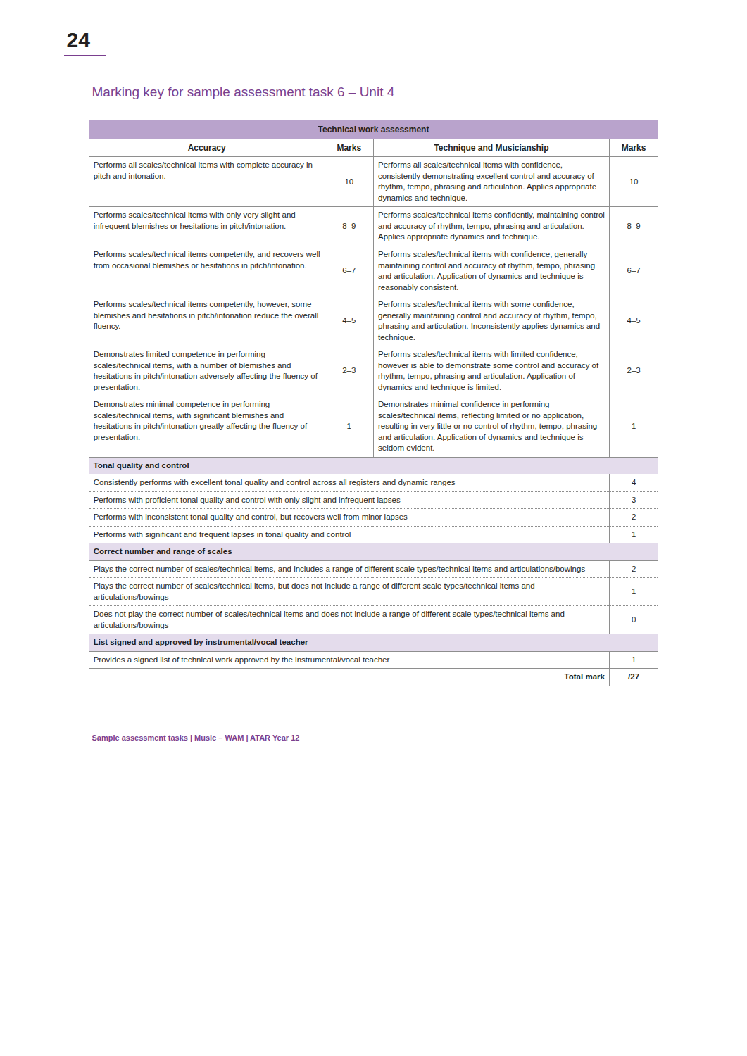24
Marking key for sample assessment task 6 – Unit 4
| Technical work assessment |
| --- |
| Accuracy | Marks | Technique and Musicianship | Marks |
| Performs all scales/technical items with complete accuracy in pitch and intonation. | 10 | Performs all scales/technical items with confidence, consistently demonstrating excellent control and accuracy of rhythm, tempo, phrasing and articulation. Applies appropriate dynamics and technique. | 10 |
| Performs scales/technical items with only very slight and infrequent blemishes or hesitations in pitch/intonation. | 8–9 | Performs scales/technical items confidently, maintaining control and accuracy of rhythm, tempo, phrasing and articulation. Applies appropriate dynamics and technique. | 8–9 |
| Performs scales/technical items competently, and recovers well from occasional blemishes or hesitations in pitch/intonation. | 6–7 | Performs scales/technical items with confidence, generally maintaining control and accuracy of rhythm, tempo, phrasing and articulation. Application of dynamics and technique is reasonably consistent. | 6–7 |
| Performs scales/technical items competently, however, some blemishes and hesitations in pitch/intonation reduce the overall fluency. | 4–5 | Performs scales/technical items with some confidence, generally maintaining control and accuracy of rhythm, tempo, phrasing and articulation. Inconsistently applies dynamics and technique. | 4–5 |
| Demonstrates limited competence in performing scales/technical items, with a number of blemishes and hesitations in pitch/intonation adversely affecting the fluency of presentation. | 2–3 | Performs scales/technical items with limited confidence, however is able to demonstrate some control and accuracy of rhythm, tempo, phrasing and articulation. Application of dynamics and technique is limited. | 2–3 |
| Demonstrates minimal competence in performing scales/technical items, with significant blemishes and hesitations in pitch/intonation greatly affecting the fluency of presentation. | 1 | Demonstrates minimal confidence in performing scales/technical items, reflecting limited or no application, resulting in very little or no control of rhythm, tempo, phrasing and articulation. Application of dynamics and technique is seldom evident. | 1 |
| Tonal quality and control |
| Consistently performs with excellent tonal quality and control across all registers and dynamic ranges | 4 |
| Performs with proficient tonal quality and control with only slight and infrequent lapses | 3 |
| Performs with inconsistent tonal quality and control, but recovers well from minor lapses | 2 |
| Performs with significant and frequent lapses in tonal quality and control | 1 |
| Correct number and range of scales |
| Plays the correct number of scales/technical items, and includes a range of different scale types/technical items and articulations/bowings | 2 |
| Plays the correct number of scales/technical items, but does not include a range of different scale types/technical items and articulations/bowings | 1 |
| Does not play the correct number of scales/technical items and does not include a range of different scale types/technical items and articulations/bowings | 0 |
| List signed and approved by instrumental/vocal teacher |
| Provides a signed list of technical work approved by the instrumental/vocal teacher | 1 |
| Total mark | /27 |
Sample assessment tasks | Music – WAM | ATAR Year 12